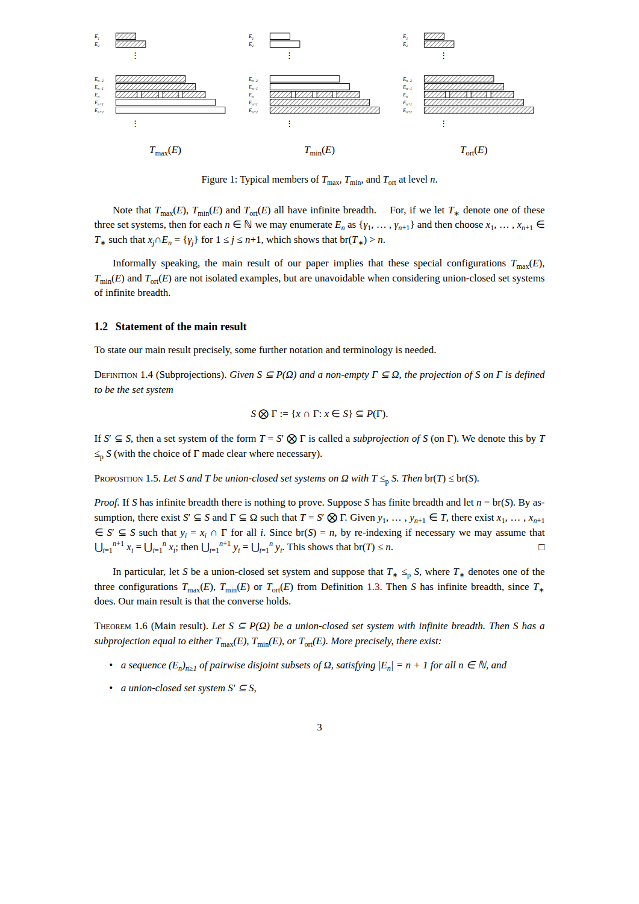E1 E2 En−2 En−1 En En+1 En+2 ⋮ ⋮
Tmax(E)
E1 E2 En−2 En−1 En En+1 En+2 ⋮ ⋮
Tmin(E)
E1 E2 En−2 En−1 En En+1 En+2 ⋮ ⋮
Tort(E)
Figure 1: Typical members of Tmax, Tmin, and Tort at level n.
Note that Tmax(E), Tmin(E) and Tort(E) all have infinite breadth. For, if we let T∗ denote one of these three set systems, then for each n ∈ ℕ we may enumerate En as {γ1, … , γn+1} and then choose x1, … , xn+1 ∈ T∗ such that xj∩En = {γj} for 1 ≤ j ≤ n+1, which shows that br(T∗) > n.
Informally speaking, the main result of our paper implies that these special configurations Tmax(E), Tmin(E) and Tort(E) are not isolated examples, but are unavoidable when considering union-closed set systems of infinite breadth.
1.2 Statement of the main result
To state our main result precisely, some further notation and terminology is needed.
Definition 1.4 (Subprojections). Given S ⊆ P(Ω) and a non-empty Γ ⊆ Ω, the projection of S on Γ is defined to be the set system
S ⨂ Γ := {x ∩ Γ: x ∈ S} ⊆ P(Γ).
If S′ ⊆ S, then a set system of the form T = S′ ⨂ Γ is called a subprojection of S (on Γ). We denote this by T ≤p S (with the choice of Γ made clear where necessary).
Proposition 1.5. Let S and T be union-closed set systems on Ω with T ≤p S. Then br(T) ≤ br(S).
Proof. If S has infinite breadth there is nothing to prove. Suppose S has finite breadth and let n = br(S). By assumption, there exist S′ ⊆ S and Γ ⊆ Ω such that T = S′ ⨂ Γ. Given y1, … , yn+1 ∈ T, there exist x1, … , xn+1 ∈ S′ ⊆ S such that yi = xi ∩ Γ for all i. Since br(S) = n, by re-indexing if necessary we may assume that ⋃i=1n+1 xi = ⋃i=1n xi; then ⋃i=1n+1 yi = ⋃i=1n yi. This shows that br(T) ≤ n. □
In particular, let S be a union-closed set system and suppose that T∗ ≤p S, where T∗ denotes one of the three configurations Tmax(E), Tmin(E) or Tort(E) from Definition 1.3. Then S has infinite breadth, since T∗ does. Our main result is that the converse holds.
Theorem 1.6 (Main result). Let S ⊆ P(Ω) be a union-closed set system with infinite breadth. Then S has a subprojection equal to either Tmax(E), Tmin(E), or Tort(E). More precisely, there exist:
a sequence (En)n≥1 of pairwise disjoint subsets of Ω, satisfying |En| = n + 1 for all n ∈ ℕ, and
a union-closed set system S′ ⊆ S,
3